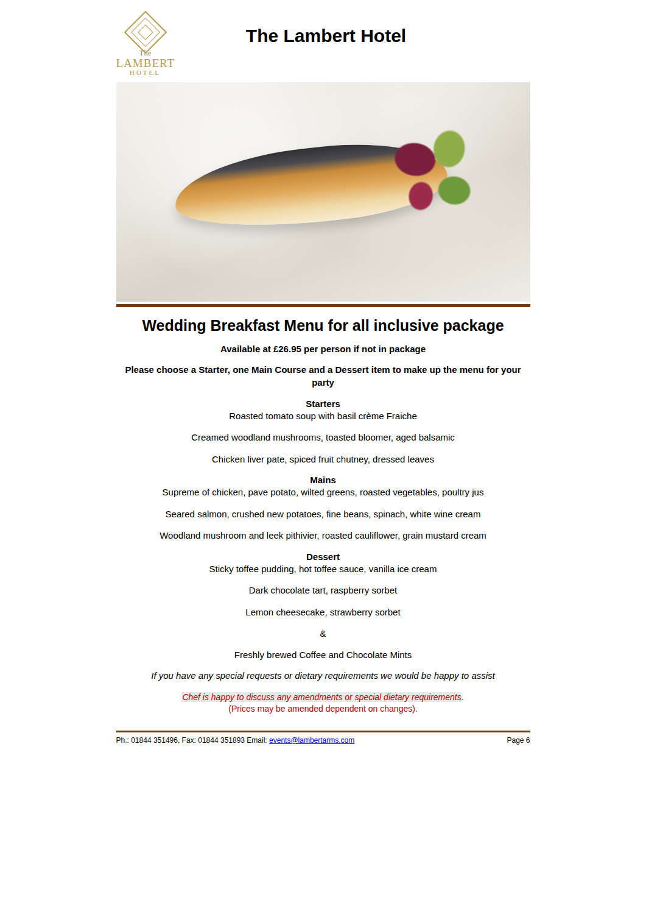The
LAMBERT
HOTEL
The Lambert Hotel
Wedding Breakfast Menu for all inclusive package
Available at £26.95 per person if not in package
Please choose a Starter, one Main Course and a Dessert item to make up the menu for your party
Starters
Roasted tomato soup with basil crème Fraiche
Creamed woodland mushrooms, toasted bloomer, aged balsamic
Chicken liver pate, spiced fruit chutney, dressed leaves
Mains
Supreme of chicken, pave potato, wilted greens, roasted vegetables, poultry jus
Seared salmon, crushed new potatoes, fine beans, spinach, white wine cream
Woodland mushroom and leek pithivier, roasted cauliflower, grain mustard cream
Dessert
Sticky toffee pudding, hot toffee sauce, vanilla ice cream
Dark chocolate tart, raspberry sorbet
Lemon cheesecake, strawberry sorbet
&
Freshly brewed Coffee and Chocolate Mints
If you have any special requests or dietary requirements we would be happy to assist
Chef is happy to discuss any amendments or special dietary requirements.
(Prices may be amended dependent on changes).
Ph.: 01844 351496, Fax: 01844 351893 Email: events@lambertarms.com
Page 6